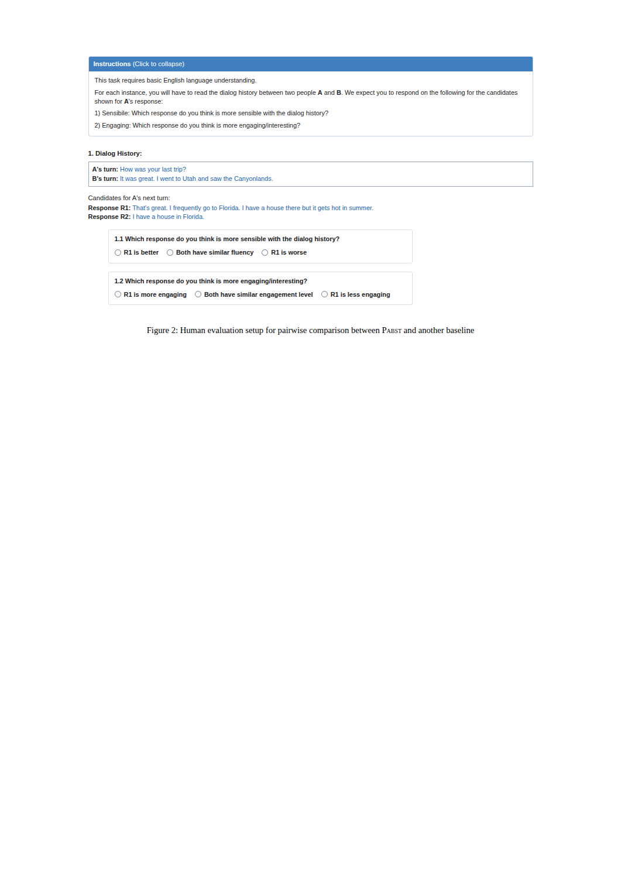Instructions (Click to collapse)
This task requires basic English language understanding.
For each instance, you will have to read the dialog history between two people A and B. We expect you to respond on the following for the candidates shown for A's response:
1) Sensibile: Which response do you think is more sensible with the dialog history?
2) Engaging: Which response do you think is more engaging/interesting?
1. Dialog History:
A's turn: How was your last trip?
B's turn: It was great. I went to Utah and saw the Canyonlands.
Candidates for A's next turn:
Response R1: That's great. I frequently go to Florida. I have a house there but it gets hot in summer.
Response R2: I have a house in Florida.
1.1 Which response do you think is more sensible with the dialog history?
R1 is better Both have similar fluency R1 is worse
1.2 Which response do you think is more engaging/interesting?
R1 is more engaging Both have similar engagement level R1 is less engaging
Figure 2: Human evaluation setup for pairwise comparison between Pabst and another baseline